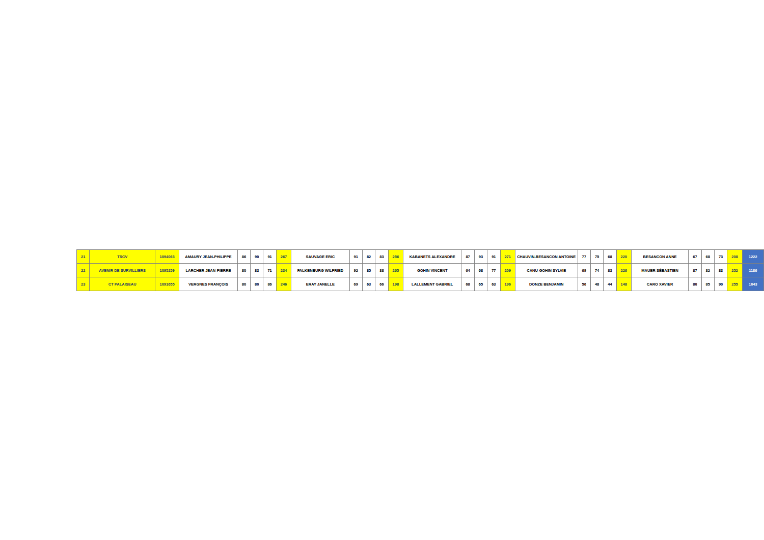| 21 | TSCV | 1094063 | AMAURY JEAN-PHILIPPE | 86 | 90 | 91 | 267 | SAUVAGE ERIC | 91 | 82 | 83 | 256 | KABANETS ALEXANDRE | 87 | 93 | 91 | 271 | CHAUVIN-BESANCON ANTOINE | 77 | 75 | 68 | 220 | BESANCON ANNE | 67 | 68 | 73 | 208 | 1222 |
| 22 | AVENIR DE SURVILLIERS | 1095259 | LARCHER JEAN-PIERRE | 80 | 83 | 71 | 234 | FALKENBURG WILFRIED | 92 | 85 | 88 | 265 | GOHIN VINCENT | 64 | 68 | 77 | 209 | CANU-GOHIN SYLVIE | 69 | 74 | 83 | 226 | MAUER SÉBASTIEN | 87 | 82 | 83 | 252 | 1186 |
| 23 | CT PALAISEAU | 1091655 | VERGNES FRANÇOIS | 80 | 80 | 86 | 246 | ERAY JANELLE | 69 | 63 | 66 | 198 | LALLEMENT GABRIEL | 68 | 65 | 63 | 196 | DONZE BENJAMIN | 56 | 48 | 44 | 148 | CARO XAVIER | 80 | 85 | 90 | 255 | 1043 |